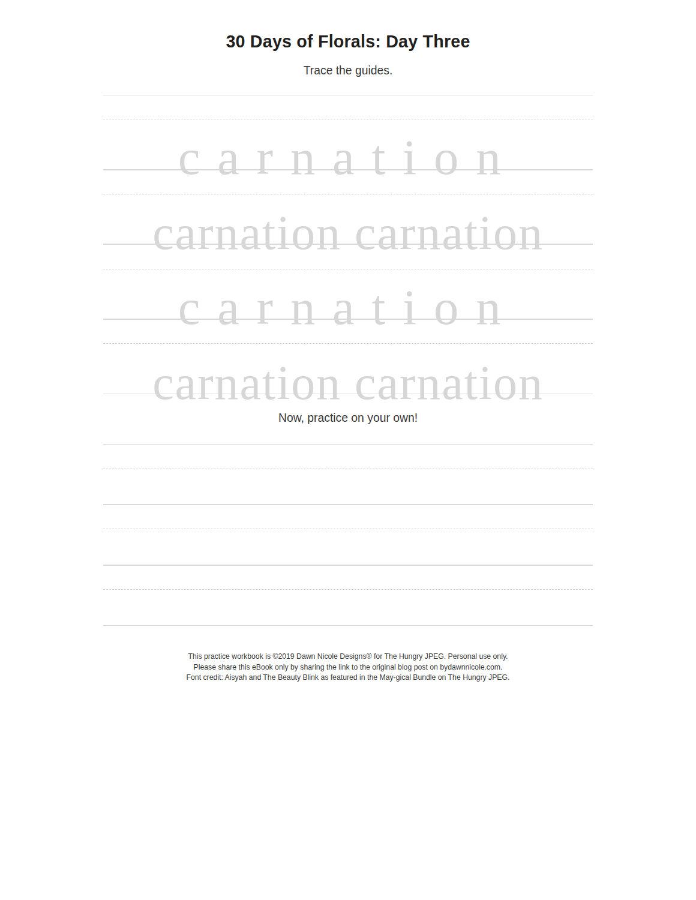30 Days of Florals: Day Three
Trace the guides.
carnation
carnation carnation
carnation
carnation carnation
Now, practice on your own!
This practice workbook is ©2019 Dawn Nicole Designs® for The Hungry JPEG. Personal use only.
Please share this eBook only by sharing the link to the original blog post on bydawnnicole.com.
Font credit: Aisyah and The Beauty Blink as featured in the May-gical Bundle on The Hungry JPEG.